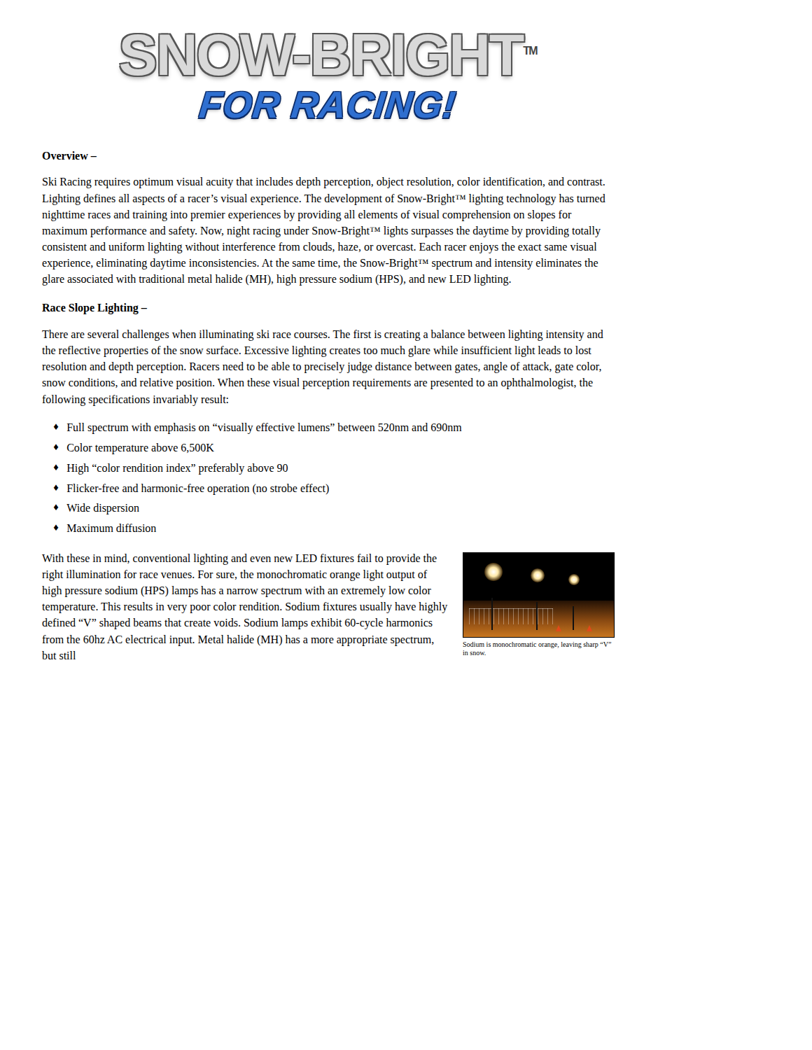SNOW-BRIGHTTM
FOR RACING!
Overview –
Ski Racing requires optimum visual acuity that includes depth perception, object resolution, color identification, and contrast. Lighting defines all aspects of a racer’s visual experience. The development of Snow-Bright™ lighting technology has turned nighttime races and training into premier experiences by providing all elements of visual comprehension on slopes for maximum performance and safety. Now, night racing under Snow-Bright™ lights surpasses the daytime by providing totally consistent and uniform lighting without interference from clouds, haze, or overcast. Each racer enjoys the exact same visual experience, eliminating daytime inconsistencies. At the same time, the Snow-Bright™ spectrum and intensity eliminates the glare associated with traditional metal halide (MH), high pressure sodium (HPS), and new LED lighting.
Race Slope Lighting –
There are several challenges when illuminating ski race courses. The first is creating a balance between lighting intensity and the reflective properties of the snow surface. Excessive lighting creates too much glare while insufficient light leads to lost resolution and depth perception. Racers need to be able to precisely judge distance between gates, angle of attack, gate color, snow conditions, and relative position. When these visual perception requirements are presented to an ophthalmologist, the following specifications invariably result:
Full spectrum with emphasis on “visually effective lumens” between 520nm and 690nm
Color temperature above 6,500K
High “color rendition index” preferably above 90
Flicker-free and harmonic-free operation (no strobe effect)
Wide dispersion
Maximum diffusion
Sodium is monochromatic orange, leaving sharp “V” in snow.
With these in mind, conventional lighting and even new LED fixtures fail to provide the right illumination for race venues. For sure, the monochromatic orange light output of high pressure sodium (HPS) lamps has a narrow spectrum with an extremely low color temperature. This results in very poor color rendition. Sodium fixtures usually have highly defined “V” shaped beams that create voids. Sodium lamps exhibit 60-cycle harmonics from the 60hz AC electrical input. Metal halide (MH) has a more appropriate spectrum, but still